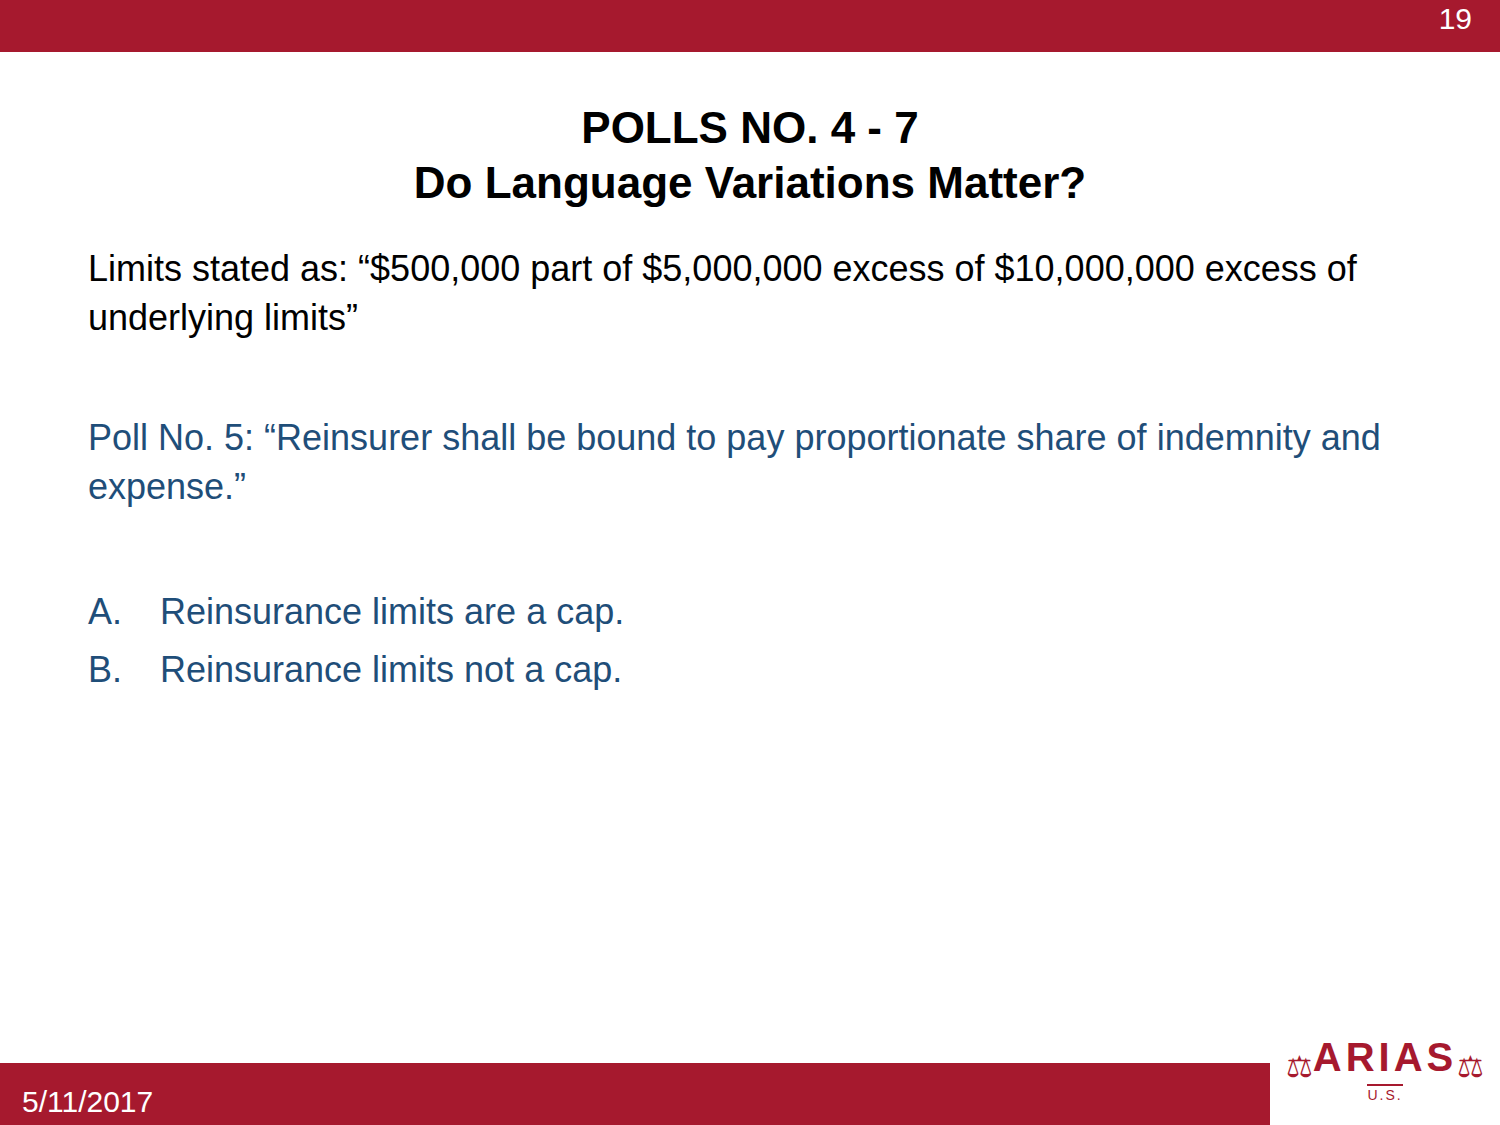19
POLLS NO. 4 - 7
Do Language Variations Matter?
Limits stated as: “$500,000 part of $5,000,000 excess of $10,000,000 excess of underlying limits”
Poll No. 5: “Reinsurer shall be bound to pay proportionate share of indemnity and expense.”
A. Reinsurance limits are a cap.
B. Reinsurance limits not a cap.
5/11/2017
⚖ARIAS⚖
U.S.